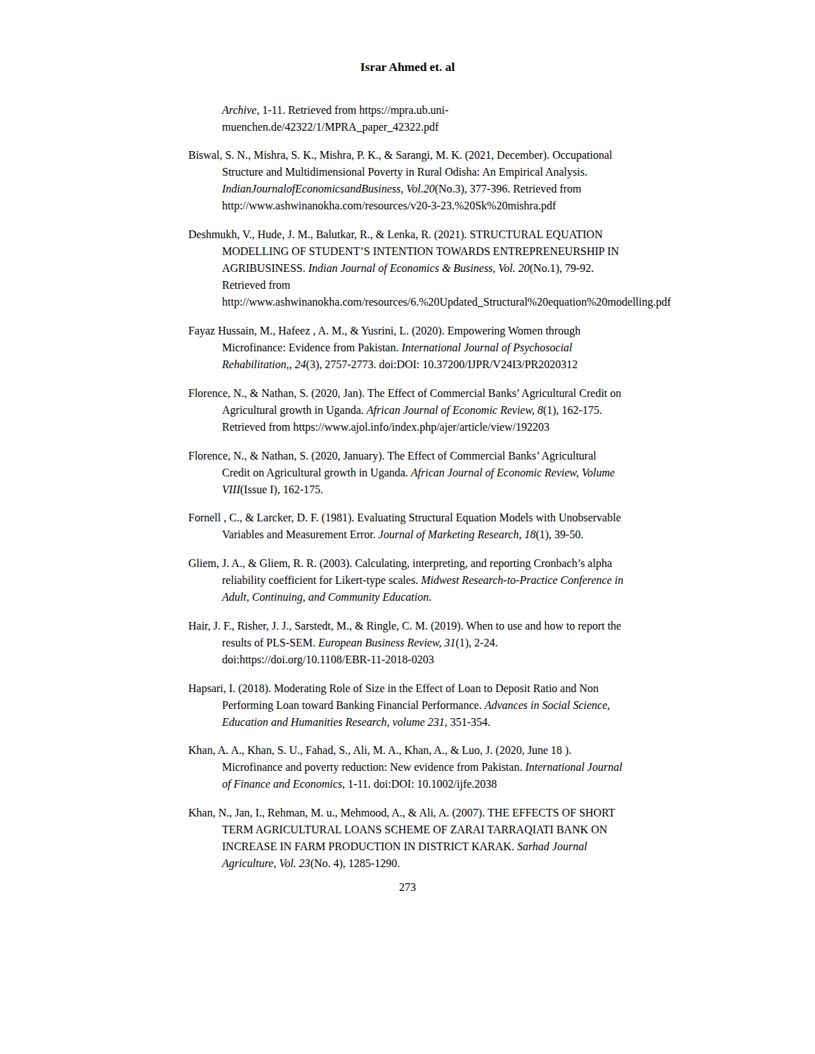Israr Ahmed et. al
Archive, 1-11. Retrieved from https://mpra.ub.uni-muenchen.de/42322/1/MPRA_paper_42322.pdf
Biswal, S. N., Mishra, S. K., Mishra, P. K., & Sarangi, M. K. (2021, December). Occupational Structure and Multidimensional Poverty in Rural Odisha: An Empirical Analysis. IndianJournalofEconomicsandBusiness, Vol.20(No.3), 377-396. Retrieved from http://www.ashwinanokha.com/resources/v20-3-23.%20Sk%20mishra.pdf
Deshmukh, V., Hude, J. M., Balutkar, R., & Lenka, R. (2021). STRUCTURAL EQUATION MODELLING OF STUDENT’S INTENTION TOWARDS ENTREPRENEURSHIP IN AGRIBUSINESS. Indian Journal of Economics & Business, Vol. 20(No.1), 79-92. Retrieved from http://www.ashwinanokha.com/resources/6.%20Updated_Structural%20equation%20modelling.pdf
Fayaz Hussain, M., Hafeez , A. M., & Yusrini, L. (2020). Empowering Women through Microfinance: Evidence from Pakistan. International Journal of Psychosocial Rehabilitation,, 24(3), 2757-2773. doi:DOI: 10.37200/IJPR/V24I3/PR2020312
Florence, N., & Nathan, S. (2020, Jan). The Effect of Commercial Banks’ Agricultural Credit on Agricultural growth in Uganda. African Journal of Economic Review, 8(1), 162-175. Retrieved from https://www.ajol.info/index.php/ajer/article/view/192203
Florence, N., & Nathan, S. (2020, January). The Effect of Commercial Banks’ Agricultural Credit on Agricultural growth in Uganda. African Journal of Economic Review, Volume VIII(Issue I), 162-175.
Fornell , C., & Larcker, D. F. (1981). Evaluating Structural Equation Models with Unobservable Variables and Measurement Error. Journal of Marketing Research, 18(1), 39-50.
Gliem, J. A., & Gliem, R. R. (2003). Calculating, interpreting, and reporting Cronbach’s alpha reliability coefficient for Likert-type scales. Midwest Research-to-Practice Conference in Adult, Continuing, and Community Education.
Hair, J. F., Risher, J. J., Sarstedt, M., & Ringle, C. M. (2019). When to use and how to report the results of PLS-SEM. European Business Review, 31(1), 2-24. doi:https://doi.org/10.1108/EBR-11-2018-0203
Hapsari, I. (2018). Moderating Role of Size in the Effect of Loan to Deposit Ratio and Non Performing Loan toward Banking Financial Performance. Advances in Social Science, Education and Humanities Research, volume 231, 351-354.
Khan, A. A., Khan, S. U., Fahad, S., Ali, M. A., Khan, A., & Luo, J. (2020, June 18 ). Microfinance and poverty reduction: New evidence from Pakistan. International Journal of Finance and Economics, 1-11. doi:DOI: 10.1002/ijfe.2038
Khan, N., Jan, I., Rehman, M. u., Mehmood, A., & Ali, A. (2007). THE EFFECTS OF SHORT TERM AGRICULTURAL LOANS SCHEME OF ZARAI TARRAQIATI BANK ON INCREASE IN FARM PRODUCTION IN DISTRICT KARAK. Sarhad Journal Agriculture, Vol. 23(No. 4), 1285-1290.
273